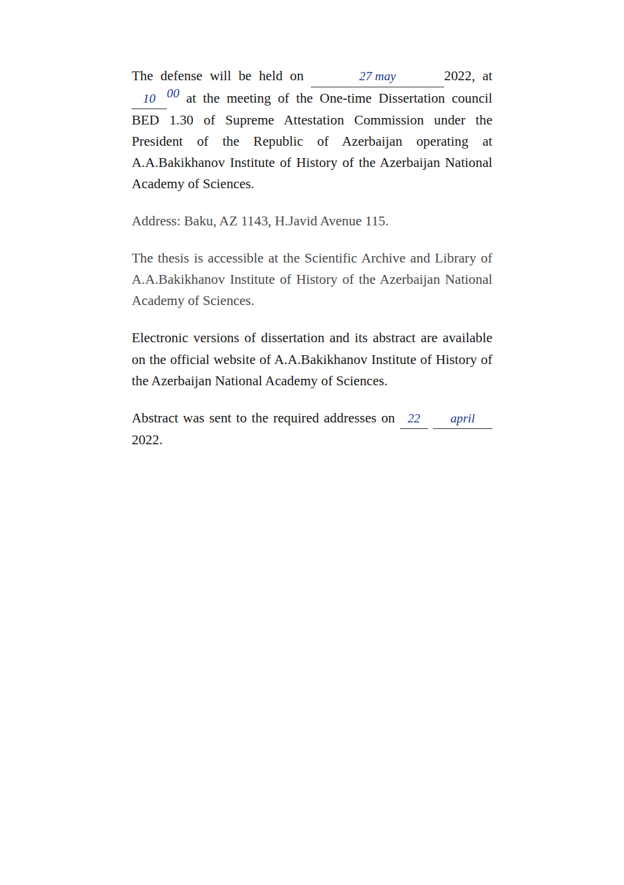The defense will be held on 27 may2022, at 1000 at the meeting of the One-time Dissertation council BED 1.30 of Supreme Attestation Commission under the President of the Republic of Azerbaijan operating at A.A.Bakikhanov Institute of History of the Azerbaijan National Academy of Sciences.
Address: Baku, AZ 1143, H.Javid Avenue 115.
The thesis is accessible at the Scientific Archive and Library of A.A.Bakikhanov Institute of History of the Azerbaijan National Academy of Sciences.
Electronic versions of dissertation and its abstract are available on the official website of A.A.Bakikhanov Institute of History of the Azerbaijan National Academy of Sciences.
Abstract was sent to the required addresses on 22 april2022.